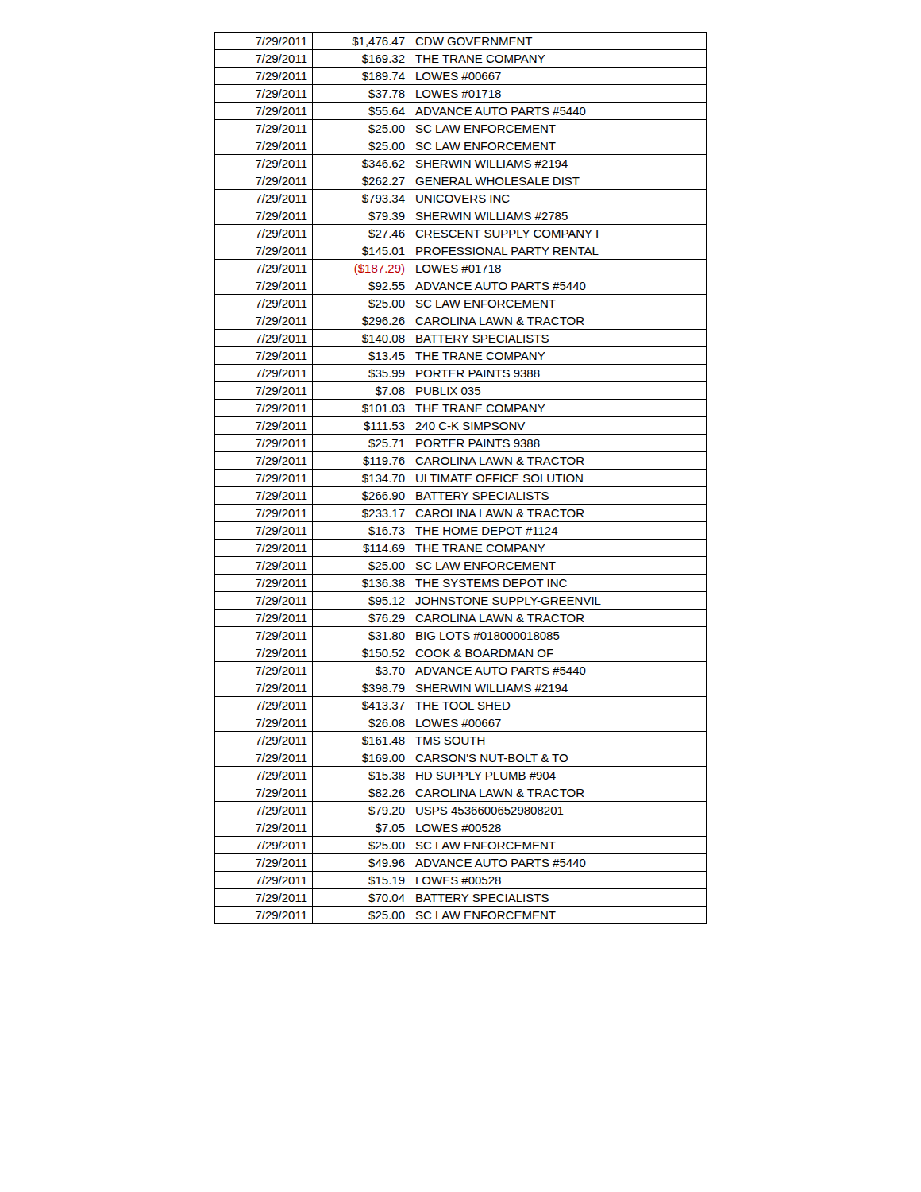| 7/29/2011 | $1,476.47 | CDW GOVERNMENT |
| 7/29/2011 | $169.32 | THE TRANE COMPANY |
| 7/29/2011 | $189.74 | LOWES #00667 |
| 7/29/2011 | $37.78 | LOWES #01718 |
| 7/29/2011 | $55.64 | ADVANCE AUTO PARTS #5440 |
| 7/29/2011 | $25.00 | SC LAW ENFORCEMENT |
| 7/29/2011 | $25.00 | SC LAW ENFORCEMENT |
| 7/29/2011 | $346.62 | SHERWIN WILLIAMS #2194 |
| 7/29/2011 | $262.27 | GENERAL WHOLESALE DIST |
| 7/29/2011 | $793.34 | UNICOVERS INC |
| 7/29/2011 | $79.39 | SHERWIN WILLIAMS #2785 |
| 7/29/2011 | $27.46 | CRESCENT SUPPLY COMPANY I |
| 7/29/2011 | $145.01 | PROFESSIONAL PARTY RENTAL |
| 7/29/2011 | ($187.29) | LOWES #01718 |
| 7/29/2011 | $92.55 | ADVANCE AUTO PARTS #5440 |
| 7/29/2011 | $25.00 | SC LAW ENFORCEMENT |
| 7/29/2011 | $296.26 | CAROLINA LAWN & TRACTOR |
| 7/29/2011 | $140.08 | BATTERY SPECIALISTS |
| 7/29/2011 | $13.45 | THE TRANE COMPANY |
| 7/29/2011 | $35.99 | PORTER PAINTS 9388 |
| 7/29/2011 | $7.08 | PUBLIX 035 |
| 7/29/2011 | $101.03 | THE TRANE COMPANY |
| 7/29/2011 | $111.53 | 240 C-K SIMPSONV |
| 7/29/2011 | $25.71 | PORTER PAINTS 9388 |
| 7/29/2011 | $119.76 | CAROLINA LAWN & TRACTOR |
| 7/29/2011 | $134.70 | ULTIMATE OFFICE SOLUTION |
| 7/29/2011 | $266.90 | BATTERY SPECIALISTS |
| 7/29/2011 | $233.17 | CAROLINA LAWN & TRACTOR |
| 7/29/2011 | $16.73 | THE HOME DEPOT #1124 |
| 7/29/2011 | $114.69 | THE TRANE COMPANY |
| 7/29/2011 | $25.00 | SC LAW ENFORCEMENT |
| 7/29/2011 | $136.38 | THE SYSTEMS DEPOT INC |
| 7/29/2011 | $95.12 | JOHNSTONE SUPPLY-GREENVIL |
| 7/29/2011 | $76.29 | CAROLINA LAWN & TRACTOR |
| 7/29/2011 | $31.80 | BIG LOTS #018000018085 |
| 7/29/2011 | $150.52 | COOK & BOARDMAN OF |
| 7/29/2011 | $3.70 | ADVANCE AUTO PARTS #5440 |
| 7/29/2011 | $398.79 | SHERWIN WILLIAMS #2194 |
| 7/29/2011 | $413.37 | THE TOOL SHED |
| 7/29/2011 | $26.08 | LOWES #00667 |
| 7/29/2011 | $161.48 | TMS SOUTH |
| 7/29/2011 | $169.00 | CARSON'S NUT-BOLT & TO |
| 7/29/2011 | $15.38 | HD SUPPLY PLUMB #904 |
| 7/29/2011 | $82.26 | CAROLINA LAWN & TRACTOR |
| 7/29/2011 | $79.20 | USPS 45366006529808201 |
| 7/29/2011 | $7.05 | LOWES #00528 |
| 7/29/2011 | $25.00 | SC LAW ENFORCEMENT |
| 7/29/2011 | $49.96 | ADVANCE AUTO PARTS #5440 |
| 7/29/2011 | $15.19 | LOWES #00528 |
| 7/29/2011 | $70.04 | BATTERY SPECIALISTS |
| 7/29/2011 | $25.00 | SC LAW ENFORCEMENT |